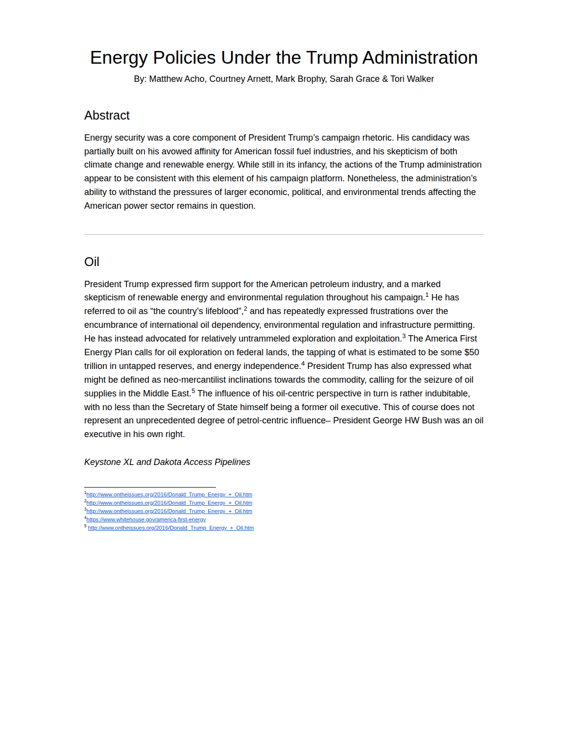Energy Policies Under the Trump Administration
By: Matthew Acho, Courtney Arnett, Mark Brophy, Sarah Grace & Tori Walker
Abstract
Energy security was a core component of President Trump’s campaign rhetoric. His candidacy was partially built on his avowed affinity for American fossil fuel industries, and his skepticism of both climate change and renewable energy. While still in its infancy, the actions of the Trump administration appear to be consistent with this element of his campaign platform. Nonetheless, the administration’s ability to withstand the pressures of larger economic, political, and environmental trends affecting the American power sector remains in question.
Oil
President Trump expressed firm support for the American petroleum industry, and a marked skepticism of renewable energy and environmental regulation throughout his campaign.1 He has referred to oil as “the country’s lifeblood”,2 and has repeatedly expressed frustrations over the encumbrance of international oil dependency, environmental regulation and infrastructure permitting. He has instead advocated for relatively untrammeled exploration and exploitation.3 The America First Energy Plan calls for oil exploration on federal lands, the tapping of what is estimated to be some $50 trillion in untapped reserves, and energy independence.4 President Trump has also expressed what might be defined as neo-mercantilist inclinations towards the commodity, calling for the seizure of oil supplies in the Middle East.5 The influence of his oil-centric perspective in turn is rather indubitable, with no less than the Secretary of State himself being a former oil executive. This of course does not represent an unprecedented degree of petrol-centric influence– President George HW Bush was an oil executive in his own right.
Keystone XL and Dakota Access Pipelines
1http://www.ontheissues.org/2016/Donald_Trump_Energy_+_Oil.htm
2http://www.ontheissues.org/2016/Donald_Trump_Energy_+_Oil.htm
3http://www.ontheissues.org/2016/Donald_Trump_Energy_+_Oil.htm
4https://www.whitehouse.gov/america-first-energy
5 http://www.ontheissues.org/2016/Donald_Trump_Energy_+_Oil.htm